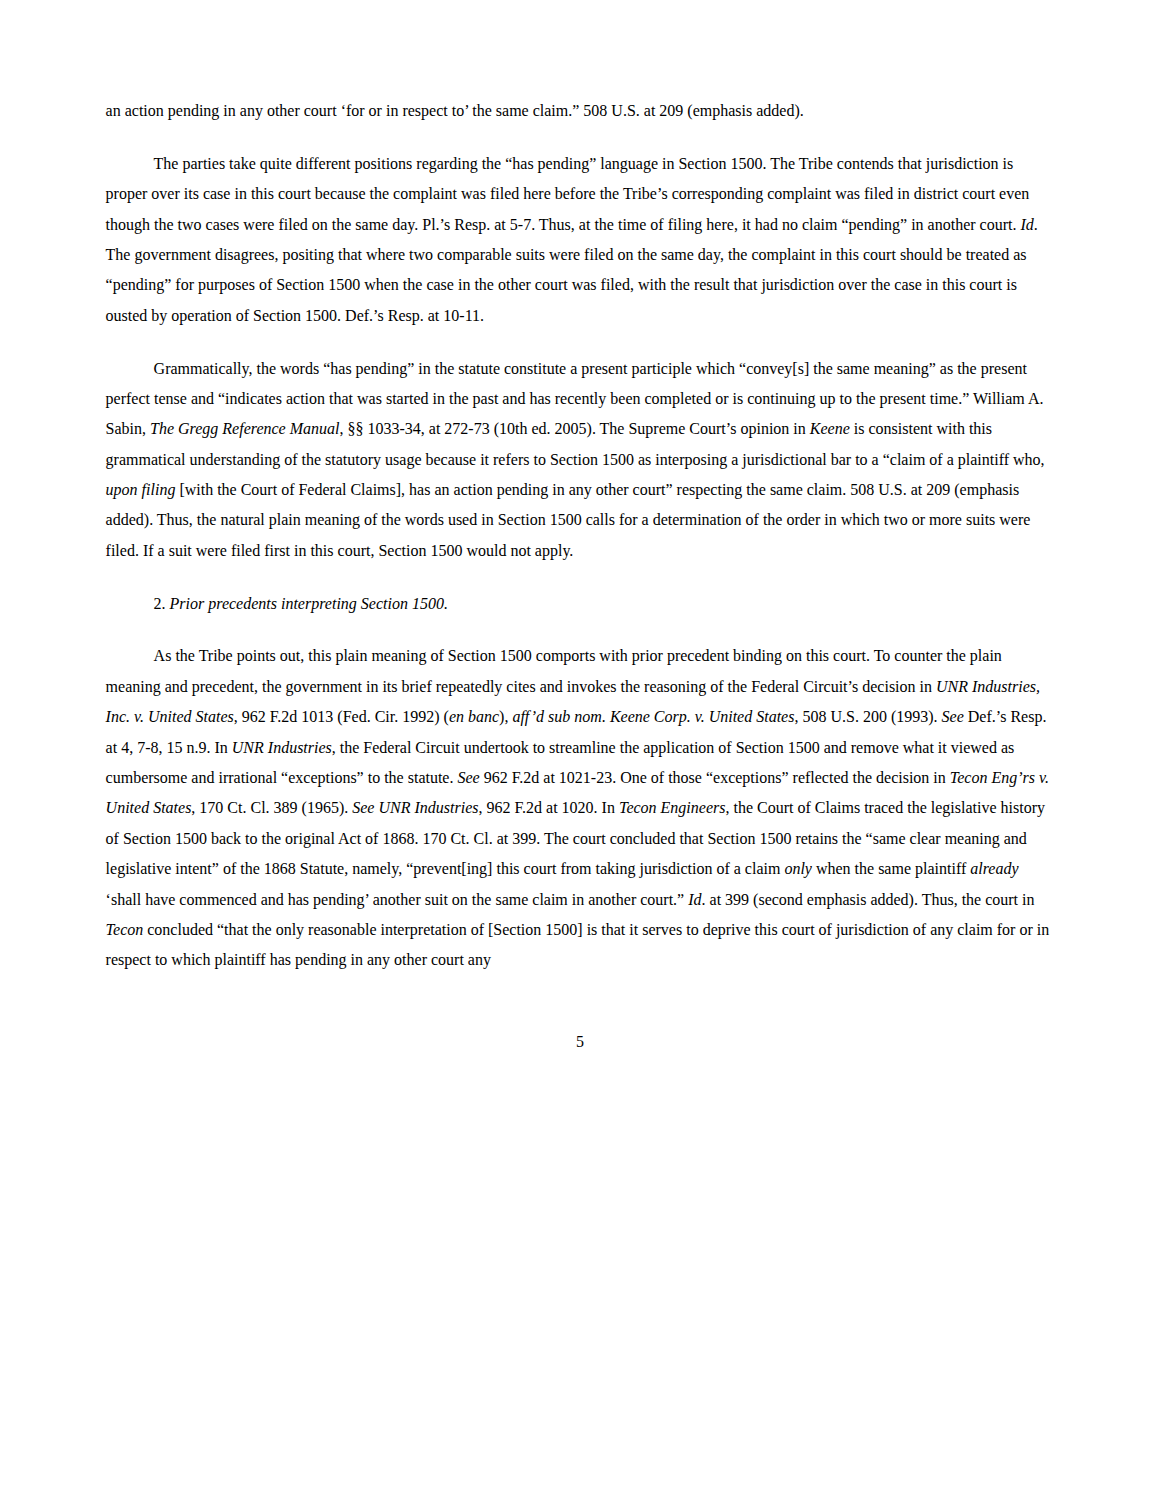an action pending in any other court ‘for or in respect to’ the same claim.” 508 U.S. at 209 (emphasis added).
The parties take quite different positions regarding the “has pending” language in Section 1500. The Tribe contends that jurisdiction is proper over its case in this court because the complaint was filed here before the Tribe’s corresponding complaint was filed in district court even though the two cases were filed on the same day. Pl.’s Resp. at 5-7. Thus, at the time of filing here, it had no claim “pending” in another court. Id. The government disagrees, positing that where two comparable suits were filed on the same day, the complaint in this court should be treated as “pending” for purposes of Section 1500 when the case in the other court was filed, with the result that jurisdiction over the case in this court is ousted by operation of Section 1500. Def.’s Resp. at 10-11.
Grammatically, the words “has pending” in the statute constitute a present participle which “convey[s] the same meaning” as the present perfect tense and “indicates action that was started in the past and has recently been completed or is continuing up to the present time.” William A. Sabin, The Gregg Reference Manual, §§ 1033-34, at 272-73 (10th ed. 2005). The Supreme Court’s opinion in Keene is consistent with this grammatical understanding of the statutory usage because it refers to Section 1500 as interposing a jurisdictional bar to a “claim of a plaintiff who, upon filing [with the Court of Federal Claims], has an action pending in any other court” respecting the same claim. 508 U.S. at 209 (emphasis added). Thus, the natural plain meaning of the words used in Section 1500 calls for a determination of the order in which two or more suits were filed. If a suit were filed first in this court, Section 1500 would not apply.
2. Prior precedents interpreting Section 1500.
As the Tribe points out, this plain meaning of Section 1500 comports with prior precedent binding on this court. To counter the plain meaning and precedent, the government in its brief repeatedly cites and invokes the reasoning of the Federal Circuit’s decision in UNR Industries, Inc. v. United States, 962 F.2d 1013 (Fed. Cir. 1992) (en banc), aff’d sub nom. Keene Corp. v. United States, 508 U.S. 200 (1993). See Def.’s Resp. at 4, 7-8, 15 n.9. In UNR Industries, the Federal Circuit undertook to streamline the application of Section 1500 and remove what it viewed as cumbersome and irrational “exceptions” to the statute. See 962 F.2d at 1021-23. One of those “exceptions” reflected the decision in Tecon Eng’rs v. United States, 170 Ct. Cl. 389 (1965). See UNR Industries, 962 F.2d at 1020. In Tecon Engineers, the Court of Claims traced the legislative history of Section 1500 back to the original Act of 1868. 170 Ct. Cl. at 399. The court concluded that Section 1500 retains the “same clear meaning and legislative intent” of the 1868 Statute, namely, “prevent[ing] this court from taking jurisdiction of a claim only when the same plaintiff already ‘shall have commenced and has pending’ another suit on the same claim in another court.” Id. at 399 (second emphasis added). Thus, the court in Tecon concluded “that the only reasonable interpretation of [Section 1500] is that it serves to deprive this court of jurisdiction of any claim for or in respect to which plaintiff has pending in any other court any
5